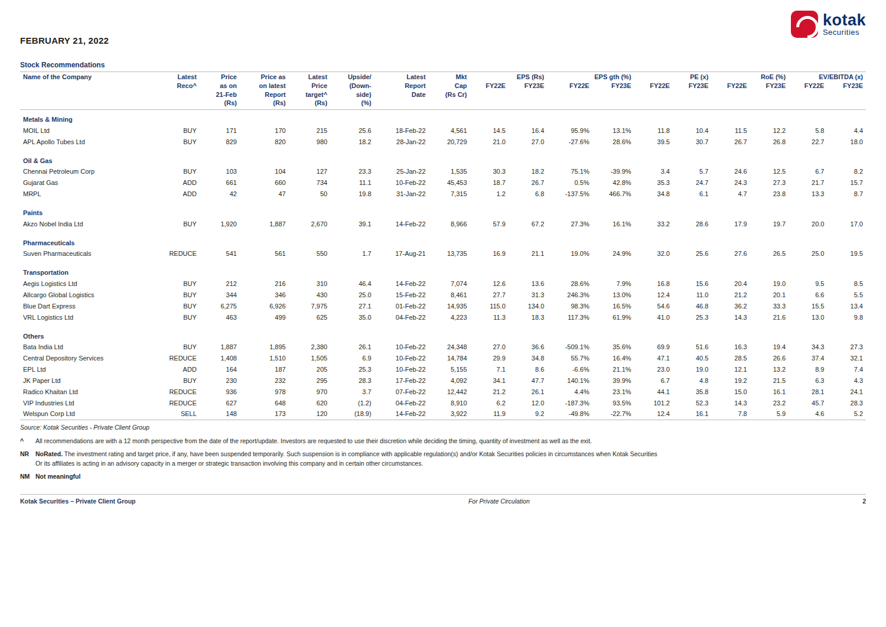kotak
Securities
FEBRUARY 21, 2022
Stock Recommendations
| Name of the Company | Latest | Price | Price as | Latest | Upside/ | Latest | Mkt | EPS (Rs) | EPS gth (%) | PE (x) | RoE (%) | EV/EBITDA (x) |
| --- | --- | --- | --- | --- | --- | --- | --- | --- | --- | --- | --- | --- |
| | Reco^ | as on | on latest | Price | (Down- | Report | Cap | FY22E | FY23E | FY22E | FY23E | FY22E | FY23E | FY22E | FY23E | FY22E | FY23E |
| | | 21-Feb | Report | target^ | side) | Date | (Rs Cr) | | | | | | | | | | |
| | | (Rs) | (Rs) | (Rs) | (%) | | | | | | | | | | | | |
| Metals & Mining |
| MOIL Ltd | BUY | 171 | 170 | 215 | 25.6 | 18-Feb-22 | 4,561 | 14.5 | 16.4 | 95.9% | 13.1% | 11.8 | 10.4 | 11.5 | 12.2 | 5.8 | 4.4 |
| APL Apollo Tubes Ltd | BUY | 829 | 820 | 980 | 18.2 | 28-Jan-22 | 20,729 | 21.0 | 27.0 | -27.6% | 28.6% | 39.5 | 30.7 | 26.7 | 26.8 | 22.7 | 18.0 |
| Oil & Gas |
| Chennai Petroleum Corp | BUY | 103 | 104 | 127 | 23.3 | 25-Jan-22 | 1,535 | 30.3 | 18.2 | 75.1% | -39.9% | 3.4 | 5.7 | 24.6 | 12.5 | 6.7 | 8.2 |
| Gujarat Gas | ADD | 661 | 660 | 734 | 11.1 | 10-Feb-22 | 45,453 | 18.7 | 26.7 | 0.5% | 42.8% | 35.3 | 24.7 | 24.3 | 27.3 | 21.7 | 15.7 |
| MRPL | ADD | 42 | 47 | 50 | 19.8 | 31-Jan-22 | 7,315 | 1.2 | 6.8 | -137.5% | 466.7% | 34.8 | 6.1 | 4.7 | 23.8 | 13.3 | 8.7 |
| Paints |
| Akzo Nobel India Ltd | BUY | 1,920 | 1,887 | 2,670 | 39.1 | 14-Feb-22 | 8,966 | 57.9 | 67.2 | 27.3% | 16.1% | 33.2 | 28.6 | 17.9 | 19.7 | 20.0 | 17.0 |
| Pharmaceuticals |
| Suven Pharmaceuticals | REDUCE | 541 | 561 | 550 | 1.7 | 17-Aug-21 | 13,735 | 16.9 | 21.1 | 19.0% | 24.9% | 32.0 | 25.6 | 27.6 | 26.5 | 25.0 | 19.5 |
| Transportation |
| Aegis Logistics Ltd | BUY | 212 | 216 | 310 | 46.4 | 14-Feb-22 | 7,074 | 12.6 | 13.6 | 28.6% | 7.9% | 16.8 | 15.6 | 20.4 | 19.0 | 9.5 | 8.5 |
| Allcargo Global Logistics | BUY | 344 | 346 | 430 | 25.0 | 15-Feb-22 | 8,461 | 27.7 | 31.3 | 246.3% | 13.0% | 12.4 | 11.0 | 21.2 | 20.1 | 6.6 | 5.5 |
| Blue Dart Express | BUY | 6,275 | 6,926 | 7,975 | 27.1 | 01-Feb-22 | 14,935 | 115.0 | 134.0 | 98.3% | 16.5% | 54.6 | 46.8 | 36.2 | 33.3 | 15.5 | 13.4 |
| VRL Logistics Ltd | BUY | 463 | 499 | 625 | 35.0 | 04-Feb-22 | 4,223 | 11.3 | 18.3 | 117.3% | 61.9% | 41.0 | 25.3 | 14.3 | 21.6 | 13.0 | 9.8 |
| Others |
| Bata India Ltd | BUY | 1,887 | 1,895 | 2,380 | 26.1 | 10-Feb-22 | 24,348 | 27.0 | 36.6 | -509.1% | 35.6% | 69.9 | 51.6 | 16.3 | 19.4 | 34.3 | 27.3 |
| Central Depository Services | REDUCE | 1,408 | 1,510 | 1,505 | 6.9 | 10-Feb-22 | 14,784 | 29.9 | 34.8 | 55.7% | 16.4% | 47.1 | 40.5 | 28.5 | 26.6 | 37.4 | 32.1 |
| EPL Ltd | ADD | 164 | 187 | 205 | 25.3 | 10-Feb-22 | 5,155 | 7.1 | 8.6 | -6.6% | 21.1% | 23.0 | 19.0 | 12.1 | 13.2 | 8.9 | 7.4 |
| JK Paper Ltd | BUY | 230 | 232 | 295 | 28.3 | 17-Feb-22 | 4,092 | 34.1 | 47.7 | 140.1% | 39.9% | 6.7 | 4.8 | 19.2 | 21.5 | 6.3 | 4.3 |
| Radico Khaitan Ltd | REDUCE | 936 | 978 | 970 | 3.7 | 07-Feb-22 | 12,442 | 21.2 | 26.1 | 4.4% | 23.1% | 44.1 | 35.8 | 15.0 | 16.1 | 28.1 | 24.1 |
| VIP Industries Ltd | REDUCE | 627 | 648 | 620 | (1.2) | 04-Feb-22 | 8,910 | 6.2 | 12.0 | -187.3% | 93.5% | 101.2 | 52.3 | 14.3 | 23.2 | 45.7 | 28.3 |
| Welspun Corp Ltd | SELL | 148 | 173 | 120 | (18.9) | 14-Feb-22 | 3,922 | 11.9 | 9.2 | -49.8% | -22.7% | 12.4 | 16.1 | 7.8 | 5.9 | 4.6 | 5.2 |
Source: Kotak Securities - Private Client Group
^All recommendations are with a 12 month perspective from the date of the report/update. Investors are requested to use their discretion while deciding the timing, quantity of investment as well as the exit.
NR NoRated. The investment rating and target price, if any, have been suspended temporarily. Such suspension is in compliance with applicable regulation(s) and/or Kotak Securities policies in circumstances when Kotak Securities Or its affiliates is acting in an advisory capacity in a merger or strategic transaction involving this company and in certain other circumstances.
NM Not meaningful
Kotak Securities – Private Client Group
For Private Circulation
2